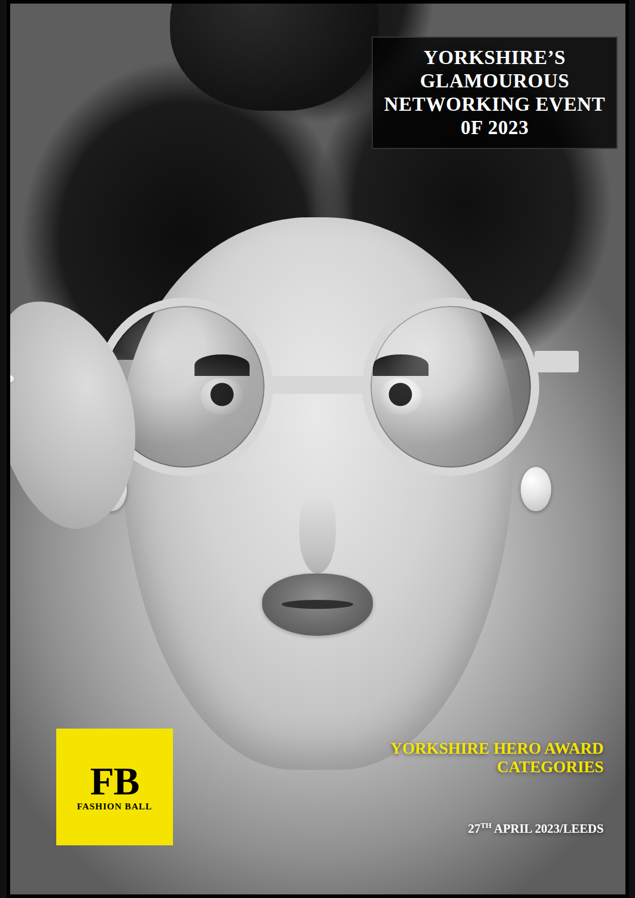Yorkshire’s Glamourous Networking Event 0f 2023
FB Fashion Ball
Yorkshire Hero Award
Categories
27th April 2023/Leeds